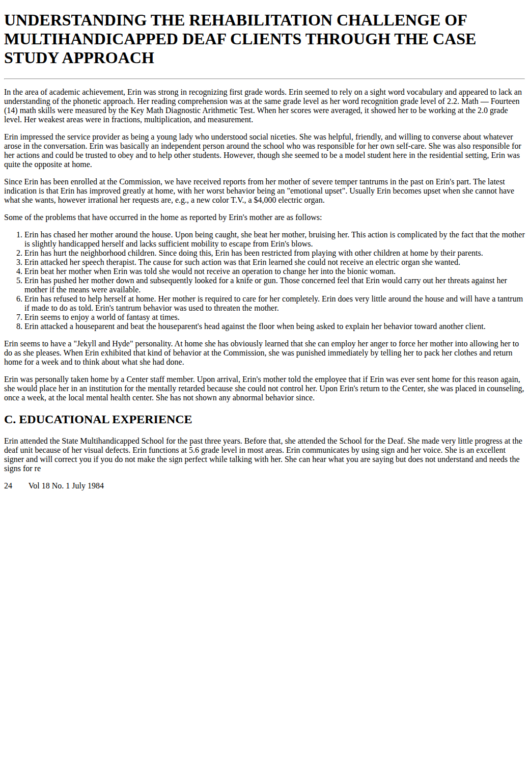UNDERSTANDING THE REHABILITATION CHALLENGE OF MULTIHANDICAPPED DEAF CLIENTS THROUGH THE CASE STUDY APPROACH
In the area of academic achievement, Erin was strong in recognizing first grade words. Erin seemed to rely on a sight word vocabulary and appeared to lack an understanding of the phonetic approach. Her reading comprehension was at the same grade level as her word recognition grade level of 2.2. Math — Fourteen (14) math skills were measured by the Key Math Diagnostic Arithmetic Test. When her scores were averaged, it showed her to be working at the 2.0 grade level. Her weakest areas were in fractions, multiplication, and measurement.
Erin impressed the service provider as being a young lady who understood social niceties. She was helpful, friendly, and willing to converse about whatever arose in the conversation. Erin was basically an independent person around the school who was responsible for her own self-care. She was also responsible for her actions and could be trusted to obey and to help other students. However, though she seemed to be a model student here in the residential setting, Erin was quite the opposite at home.
Since Erin has been enrolled at the Commission, we have received reports from her mother of severe temper tantrums in the past on Erin's part. The latest indication is that Erin has improved greatly at home, with her worst behavior being an "emotional upset". Usually Erin becomes upset when she cannot have what she wants, however irrational her requests are, e.g., a new color T.V., a $4,000 electric organ.
Some of the problems that have occurred in the home as reported by Erin's mother are as follows:
Erin has chased her mother around the house. Upon being caught, she beat her mother, bruising her. This action is complicated by the fact that the mother is slightly handicapped herself and lacks sufficient mobility to escape from Erin's blows.
Erin has hurt the neighborhood children. Since doing this, Erin has been restricted from playing with other children at home by their parents.
Erin attacked her speech therapist. The cause for such action was that Erin learned she could not receive an electric organ she wanted.
Erin beat her mother when Erin was told she would not receive an operation to change her into the bionic woman.
Erin has pushed her mother down and subsequently looked for a knife or gun. Those concerned feel that Erin would carry out her threats against her mother if the means were available.
Erin has refused to help herself at home. Her mother is required to care for her completely. Erin does very little around the house and will have a tantrum if made to do as told. Erin's tantrum behavior was used to threaten the mother.
Erin seems to enjoy a world of fantasy at times.
Erin attacked a houseparent and beat the houseparent's head against the floor when being asked to explain her behavior toward another client.
Erin seems to have a "Jekyll and Hyde" personality. At home she has obviously learned that she can employ her anger to force her mother into allowing her to do as she pleases. When Erin exhibited that kind of behavior at the Commission, she was punished immediately by telling her to pack her clothes and return home for a week and to think about what she had done.
Erin was personally taken home by a Center staff member. Upon arrival, Erin's mother told the employee that if Erin was ever sent home for this reason again, she would place her in an institution for the mentally retarded because she could not control her. Upon Erin's return to the Center, she was placed in counseling, once a week, at the local mental health center. She has not shown any abnormal behavior since.
C. EDUCATIONAL EXPERIENCE
Erin attended the State Multihandicapped School for the past three years. Before that, she attended the School for the Deaf. She made very little progress at the deaf unit because of her visual defects. Erin functions at 5.6 grade level in most areas. Erin communicates by using sign and her voice. She is an excellent signer and will correct you if you do not make the sign perfect while talking with her. She can hear what you are saying but does not understand and needs the signs for re
24 Vol 18 No. 1 July 1984